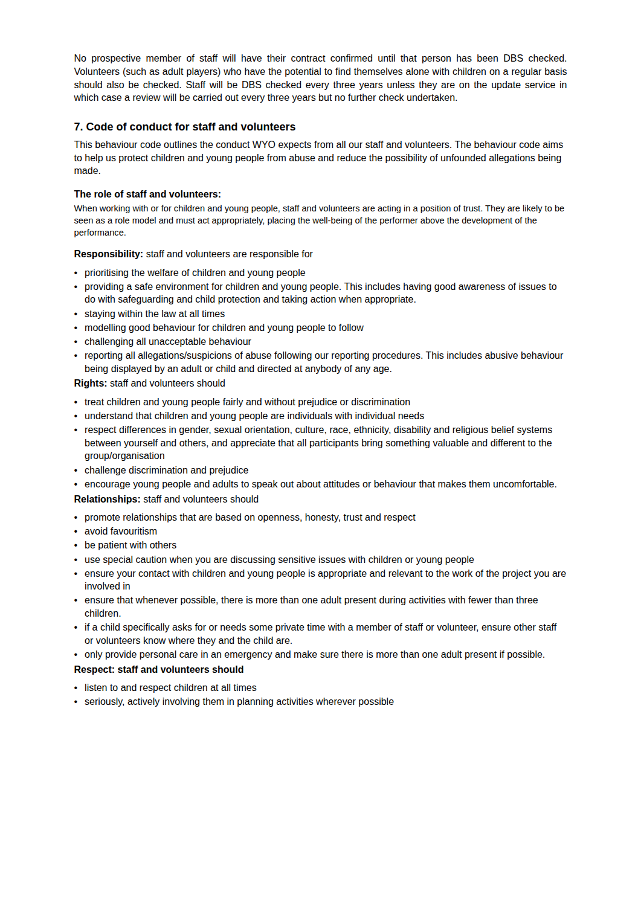No prospective member of staff will have their contract confirmed until that person has been DBS checked. Volunteers (such as adult players) who have the potential to find themselves alone with children on a regular basis should also be checked. Staff will be DBS checked every three years unless they are on the update service in which case a review will be carried out every three years but no further check undertaken.
7. Code of conduct for staff and volunteers
This behaviour code outlines the conduct WYO expects from all our staff and volunteers. The behaviour code aims to help us protect children and young people from abuse and reduce the possibility of unfounded allegations being made.
The role of staff and volunteers:
When working with or for children and young people, staff and volunteers are acting in a position of trust. They are likely to be seen as a role model and must act appropriately, placing the well-being of the performer above the development of the performance.
Responsibility: staff and volunteers are responsible for
prioritising the welfare of children and young people
providing a safe environment for children and young people. This includes having good awareness of issues to do with safeguarding and child protection and taking action when appropriate.
staying within the law at all times
modelling good behaviour for children and young people to follow
challenging all unacceptable behaviour
reporting all allegations/suspicions of abuse following our reporting procedures. This includes abusive behaviour being displayed by an adult or child and directed at anybody of any age.
Rights: staff and volunteers should
treat children and young people fairly and without prejudice or discrimination
understand that children and young people are individuals with individual needs
respect differences in gender, sexual orientation, culture, race, ethnicity, disability and religious belief systems between yourself and others, and appreciate that all participants bring something valuable and different to the group/organisation
challenge discrimination and prejudice
encourage young people and adults to speak out about attitudes or behaviour that makes them uncomfortable.
Relationships: staff and volunteers should
promote relationships that are based on openness, honesty, trust and respect
avoid favouritism
be patient with others
use special caution when you are discussing sensitive issues with children or young people
ensure your contact with children and young people is appropriate and relevant to the work of the project you are involved in
ensure that whenever possible, there is more than one adult present during activities with fewer than three children.
if a child specifically asks for or needs some private time with a member of staff or volunteer, ensure other staff or volunteers know where they and the child are.
only provide personal care in an emergency and make sure there is more than one adult present if possible.
Respect: staff and volunteers should
listen to and respect children at all times
seriously, actively involving them in planning activities wherever possible